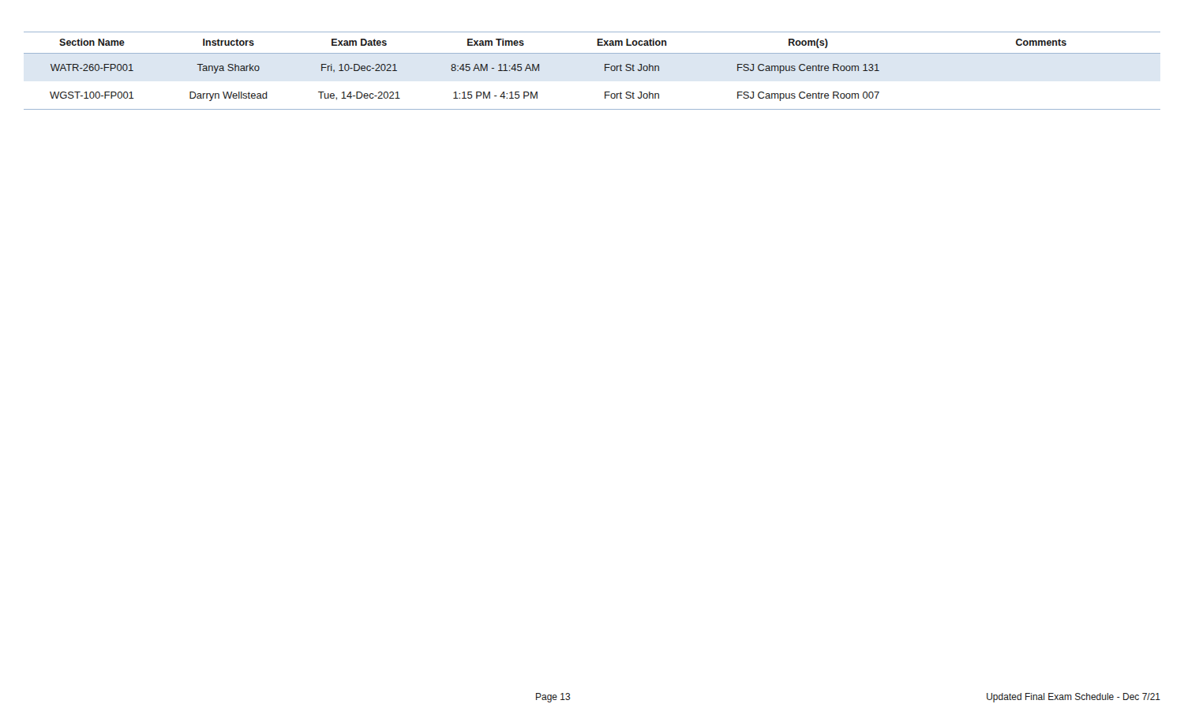| Section Name | Instructors | Exam Dates | Exam Times | Exam Location | Room(s) | Comments |
| --- | --- | --- | --- | --- | --- | --- |
| WATR-260-FP001 | Tanya Sharko | Fri, 10-Dec-2021 | 8:45 AM - 11:45 AM | Fort St John | FSJ Campus Centre Room 131 | |
| WGST-100-FP001 | Darryn Wellstead | Tue, 14-Dec-2021 | 1:15 PM - 4:15 PM | Fort St John | FSJ Campus Centre Room 007 | |
Page 13 Updated Final Exam Schedule - Dec 7/21